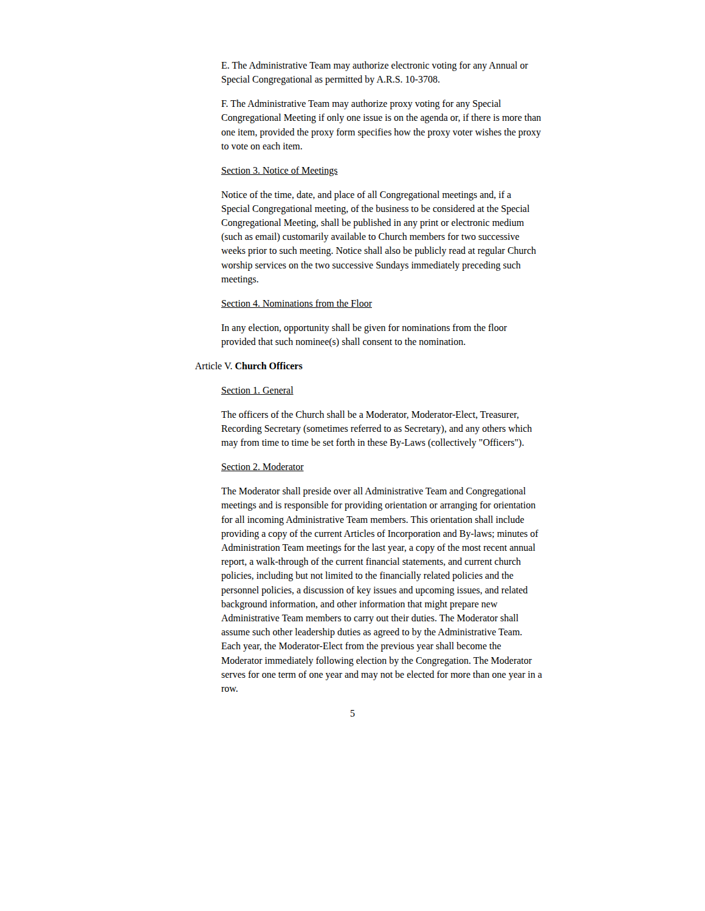E. The Administrative Team may authorize electronic voting for any Annual or Special Congregational as permitted by A.R.S. 10-3708.
F. The Administrative Team may authorize proxy voting for any Special Congregational Meeting if only one issue is on the agenda or, if there is more than one item, provided the proxy form specifies how the proxy voter wishes the proxy to vote on each item.
Section 3. Notice of Meetings
Notice of the time, date, and place of all Congregational meetings and, if a Special Congregational meeting, of the business to be considered at the Special Congregational Meeting, shall be published in any print or electronic medium (such as email) customarily available to Church members for two successive weeks prior to such meeting. Notice shall also be publicly read at regular Church worship services on the two successive Sundays immediately preceding such meetings.
Section 4. Nominations from the Floor
In any election, opportunity shall be given for nominations from the floor provided that such nominee(s) shall consent to the nomination.
Article V. Church Officers
Section 1. General
The officers of the Church shall be a Moderator, Moderator-Elect, Treasurer, Recording Secretary (sometimes referred to as Secretary), and any others which may from time to time be set forth in these By-Laws (collectively "Officers").
Section 2. Moderator
The Moderator shall preside over all Administrative Team and Congregational meetings and is responsible for providing orientation or arranging for orientation for all incoming Administrative Team members. This orientation shall include providing a copy of the current Articles of Incorporation and By-laws; minutes of Administration Team meetings for the last year, a copy of the most recent annual report, a walk-through of the current financial statements, and current church policies, including but not limited to the financially related policies and the personnel policies, a discussion of key issues and upcoming issues, and related background information, and other information that might prepare new Administrative Team members to carry out their duties. The Moderator shall assume such other leadership duties as agreed to by the Administrative Team. Each year, the Moderator-Elect from the previous year shall become the Moderator immediately following election by the Congregation. The Moderator serves for one term of one year and may not be elected for more than one year in a row.
5